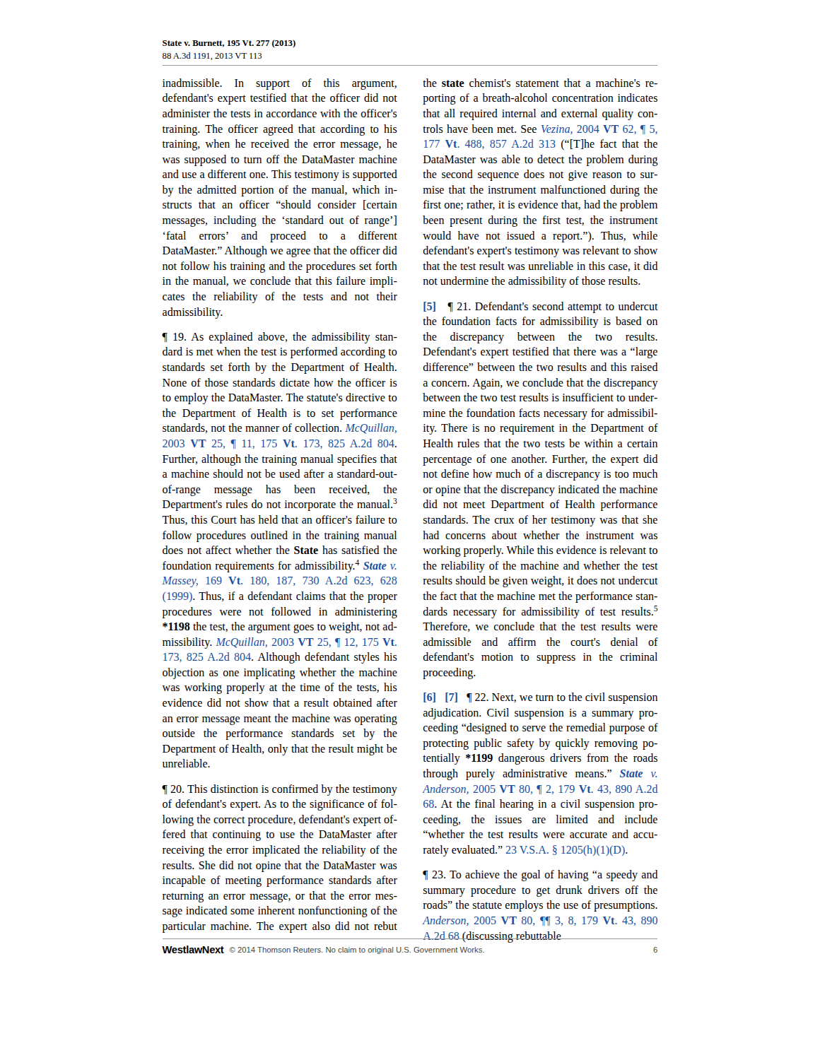State v. Burnett, 195 Vt. 277 (2013)
88 A.3d 1191, 2013 VT 113
inadmissible. In support of this argument, defendant's expert testified that the officer did not administer the tests in accordance with the officer's training. The officer agreed that according to his training, when he received the error message, he was supposed to turn off the DataMaster machine and use a different one. This testimony is supported by the admitted portion of the manual, which instructs that an officer “should consider [certain messages, including the ‘standard out of range’] ‘fatal errors’ and proceed to a different DataMaster.” Although we agree that the officer did not follow his training and the procedures set forth in the manual, we conclude that this failure implicates the reliability of the tests and not their admissibility.
¶ 19. As explained above, the admissibility standard is met when the test is performed according to standards set forth by the Department of Health. None of those standards dictate how the officer is to employ the DataMaster. The statute's directive to the Department of Health is to set performance standards, not the manner of collection. McQuillan, 2003 VT 25, ¶ 11, 175 Vt. 173, 825 A.2d 804. Further, although the training manual specifies that a machine should not be used after a standard-out-of-range message has been received, the Department's rules do not incorporate the manual.3 Thus, this Court has held that an officer's failure to follow procedures outlined in the training manual does not affect whether the State has satisfied the foundation requirements for admissibility.4 State v. Massey, 169 Vt. 180, 187, 730 A.2d 623, 628 (1999). Thus, if a defendant claims that the proper procedures were not followed in administering *1198 the test, the argument goes to weight, not admissibility. McQuillan, 2003 VT 25, ¶ 12, 175 Vt. 173, 825 A.2d 804. Although defendant styles his objection as one implicating whether the machine was working properly at the time of the tests, his evidence did not show that a result obtained after an error message meant the machine was operating outside the performance standards set by the Department of Health, only that the result might be unreliable.
¶ 20. This distinction is confirmed by the testimony of defendant's expert. As to the significance of following the correct procedure, defendant's expert offered that continuing to use the DataMaster after receiving the error implicated the reliability of the results. She did not opine that the DataMaster was incapable of meeting performance standards after returning an error message, or that the error message indicated some inherent nonfunctioning of the particular machine. The expert also did not rebut the state chemist's statement that a machine's reporting of a breath-alcohol concentration indicates that all required internal and external quality controls have been met. See Vezina, 2004 VT 62, ¶ 5, 177 Vt. 488, 857 A.2d 313 (“[T]he fact that the DataMaster was able to detect the problem during the second sequence does not give reason to surmise that the instrument malfunctioned during the first one; rather, it is evidence that, had the problem been present during the first test, the instrument would have not issued a report.”). Thus, while defendant's expert's testimony was relevant to show that the test result was unreliable in this case, it did not undermine the admissibility of those results.
[5] ¶ 21. Defendant's second attempt to undercut the foundation facts for admissibility is based on the discrepancy between the two results. Defendant's expert testified that there was a “large difference” between the two results and this raised a concern. Again, we conclude that the discrepancy between the two test results is insufficient to undermine the foundation facts necessary for admissibility. There is no requirement in the Department of Health rules that the two tests be within a certain percentage of one another. Further, the expert did not define how much of a discrepancy is too much or opine that the discrepancy indicated the machine did not meet Department of Health performance standards. The crux of her testimony was that she had concerns about whether the instrument was working properly. While this evidence is relevant to the reliability of the machine and whether the test results should be given weight, it does not undercut the fact that the machine met the performance standards necessary for admissibility of test results.5 Therefore, we conclude that the test results were admissible and affirm the court's denial of defendant's motion to suppress in the criminal proceeding.
[6] [7] ¶ 22. Next, we turn to the civil suspension adjudication. Civil suspension is a summary proceeding “designed to serve the remedial purpose of protecting public safety by quickly removing potentially *1199 dangerous drivers from the roads through purely administrative means.” State v. Anderson, 2005 VT 80, ¶ 2, 179 Vt. 43, 890 A.2d 68. At the final hearing in a civil suspension proceeding, the issues are limited and include “whether the test results were accurate and accurately evaluated.” 23 V.S.A. § 1205(h)(1)(D).
¶ 23. To achieve the goal of having “a speedy and summary procedure to get drunk drivers off the roads” the statute employs the use of presumptions. Anderson, 2005 VT 80, ¶¶ 3, 8, 179 Vt. 43, 890 A.2d 68 (discussing rebuttable
WestlawNext © 2014 Thomson Reuters. No claim to original U.S. Government Works. 6